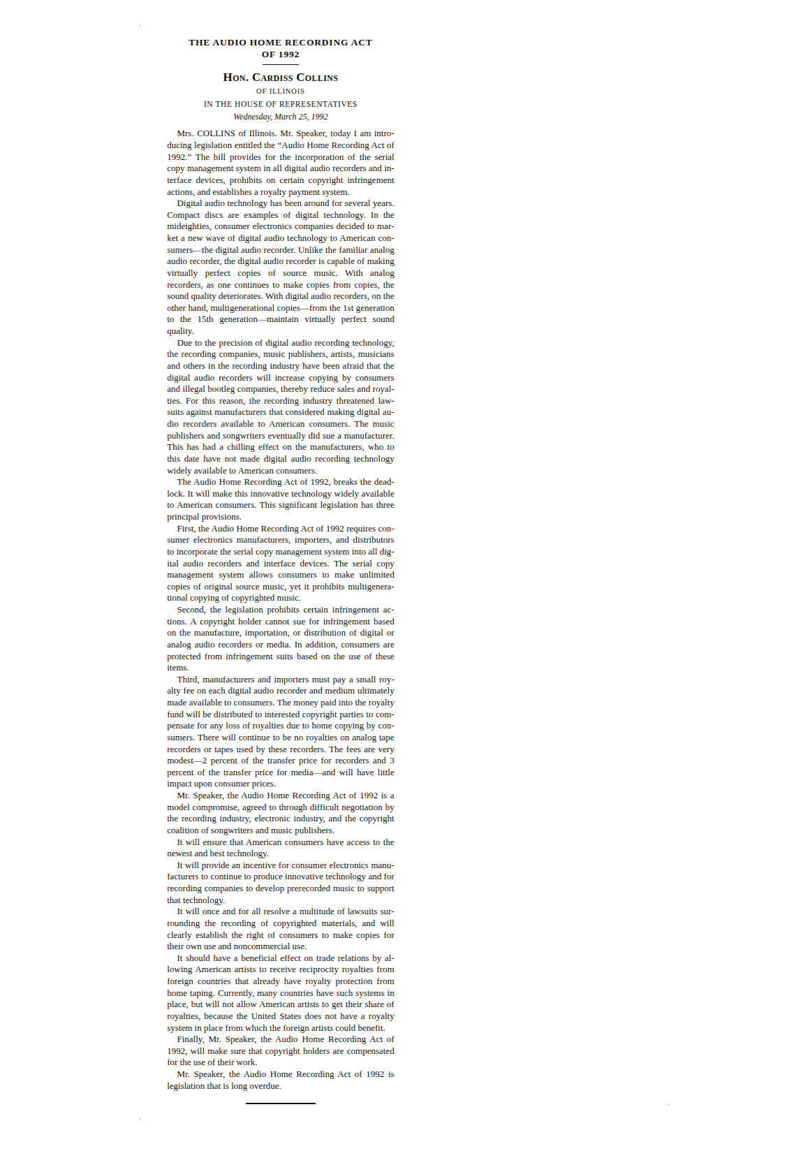· · ·
THE AUDIO HOME RECORDING ACTOF 1992
Hon. Cardiss Collins
OF ILLINOIS
IN THE HOUSE OF REPRESENTATIVES
Wednesday, March 25, 1992
Mrs. COLLINS of Illinois. Mr. Speaker, today I am introducing legislation entitled the “Audio Home Recording Act of 1992.” The bill provides for the incorporation of the serial copy management system in all digital audio recorders and interface devices, prohibits on certain copyright infringement actions, and establishes a royalty payment system.
Digital audio technology has been around for several years. Compact discs are examples of digital technology. In the mideighties, consumer electronics companies decided to market a new wave of digital audio technology to American consumers—the digital audio recorder. Unlike the familiar analog audio recorder, the digital audio recorder is capable of making virtually perfect copies of source music. With analog recorders, as one continues to make copies from copies, the sound quality deteriorates. With digital audio recorders, on the other hand, multigenerational copies—from the 1st generation to the 15th generation—maintain virtually perfect sound quality.
Due to the precision of digital audio recording technology, the recording companies, music publishers, artists, musicians and others in the recording industry have been afraid that the digital audio recorders will increase copying by consumers and illegal bootleg companies, thereby reduce sales and royalties. For this reason, the recording industry threatened lawsuits against manufacturers that considered making digital audio recorders available to American consumers. The music publishers and songwriters eventually did sue a manufacturer. This has had a chilling effect on the manufacturers, who to this date have not made digital audio recording technology widely available to American consumers.
The Audio Home Recording Act of 1992, breaks the deadlock. It will make this innovative technology widely available to American consumers. This significant legislation has three principal provisions.
First, the Audio Home Recording Act of 1992 requires consumer electronics manufacturers, importers, and distributors to incorporate the serial copy management system into all digital audio recorders and interface devices. The serial copy management system allows consumers to make unlimited copies of original source music, yet it prohibits multigenerational copying of copyrighted music.
Second, the legislation prohibits certain infringement actions. A copyright holder cannot sue for infringement based on the manufacture, importation, or distribution of digital or analog audio recorders or media. In addition, consumers are protected from infringement suits based on the use of these items.
Third, manufacturers and importers must pay a small royalty fee on each digital audio recorder and medium ultimately made available to consumers. The money paid into the royalty fund will be distributed to interested copyright parties to compensate for any loss of royalties due to home copying by consumers. There will continue to be no royalties on analog tape recorders or tapes used by these recorders. The fees are very modest—2 percent of the transfer price for recorders and 3 percent of the transfer price for media—and will have little impact upon consumer prices.
Mr. Speaker, the Audio Home Recording Act of 1992 is a model compromise, agreed to through difficult negotiation by the recording industry, electronic industry, and the copyright coalition of songwriters and music publishers.
It will ensure that American consumers have access to the newest and best technology.
It will provide an incentive for consumer electronics manufacturers to continue to produce innovative technology and for recording companies to develop prerecorded music to support that technology.
It will once and for all resolve a multitude of lawsuits surrounding the recording of copyrighted materials, and will clearly establish the right of consumers to make copies for their own use and noncommercial use.
It should have a beneficial effect on trade relations by allowing American artists to receive reciprocity royalties from foreign countries that already have royalty protection from home taping. Currently, many countries have such systems in place, but will not allow American artists to get their share of royalties, because the United States does not have a royalty system in place from which the foreign artists could benefit.
Finally, Mr. Speaker, the Audio Home Recording Act of 1992, will make sure that copyright holders are compensated for the use of their work.
Mr. Speaker, the Audio Home Recording Act of 1992 is legislation that is long overdue.